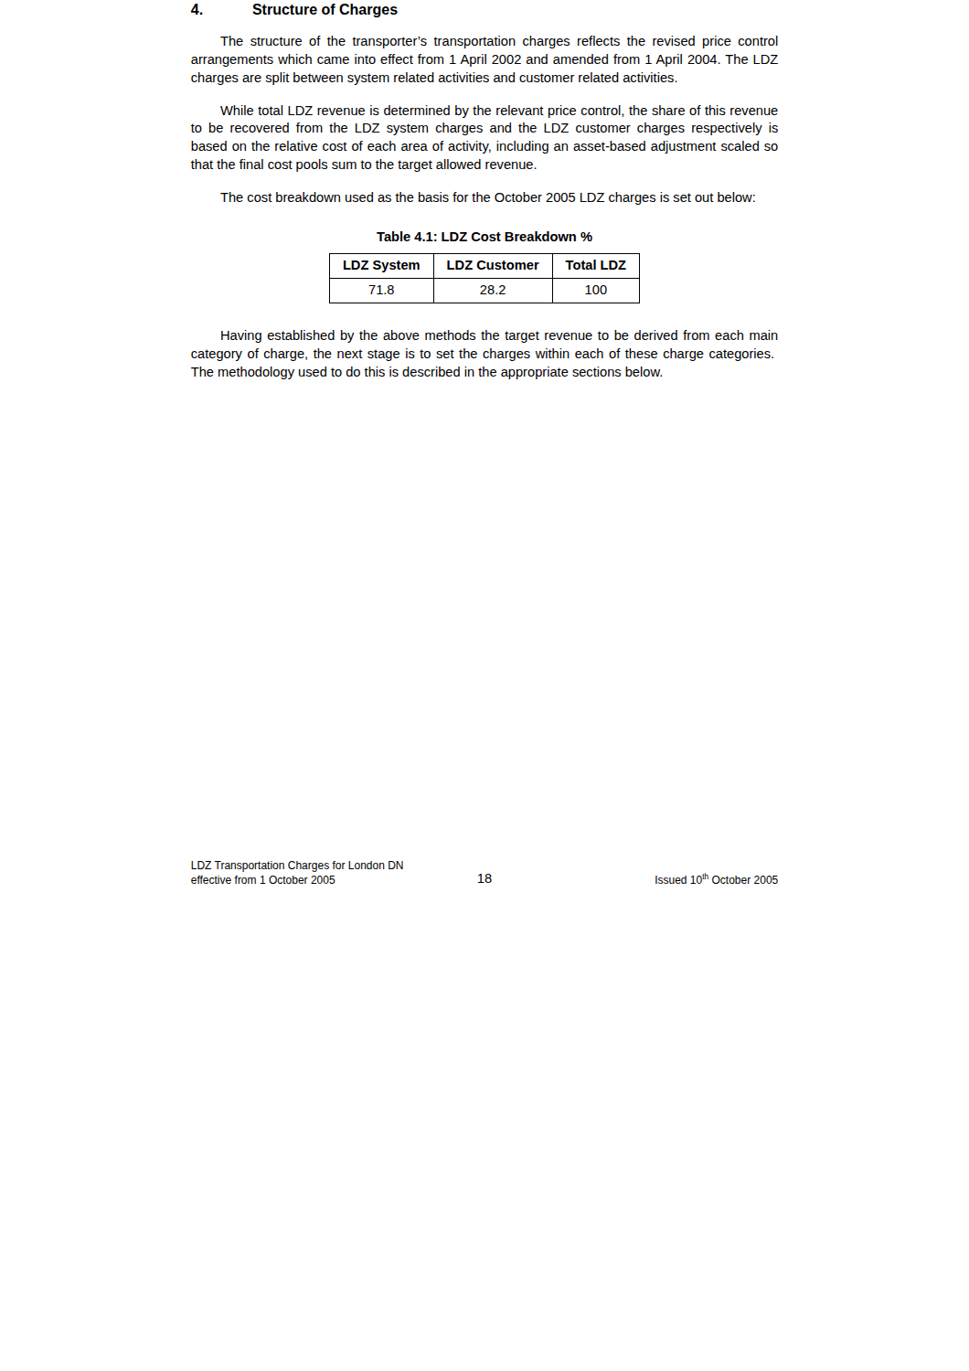4. Structure of Charges
The structure of the transporter’s transportation charges reflects the revised price control arrangements which came into effect from 1 April 2002 and amended from 1 April 2004. The LDZ charges are split between system related activities and customer related activities.
While total LDZ revenue is determined by the relevant price control, the share of this revenue to be recovered from the LDZ system charges and the LDZ customer charges respectively is based on the relative cost of each area of activity, including an asset-based adjustment scaled so that the final cost pools sum to the target allowed revenue.
The cost breakdown used as the basis for the October 2005 LDZ charges is set out below:
Table 4.1: LDZ Cost Breakdown %
| LDZ System | LDZ Customer | Total LDZ |
| --- | --- | --- |
| 71.8 | 28.2 | 100 |
Having established by the above methods the target revenue to be derived from each main category of charge, the next stage is to set the charges within each of these charge categories. The methodology used to do this is described in the appropriate sections below.
| LDZ Transportation Charges for London DN effective from 1 October 2005 | 18 | Issued 10 th October 2005 |